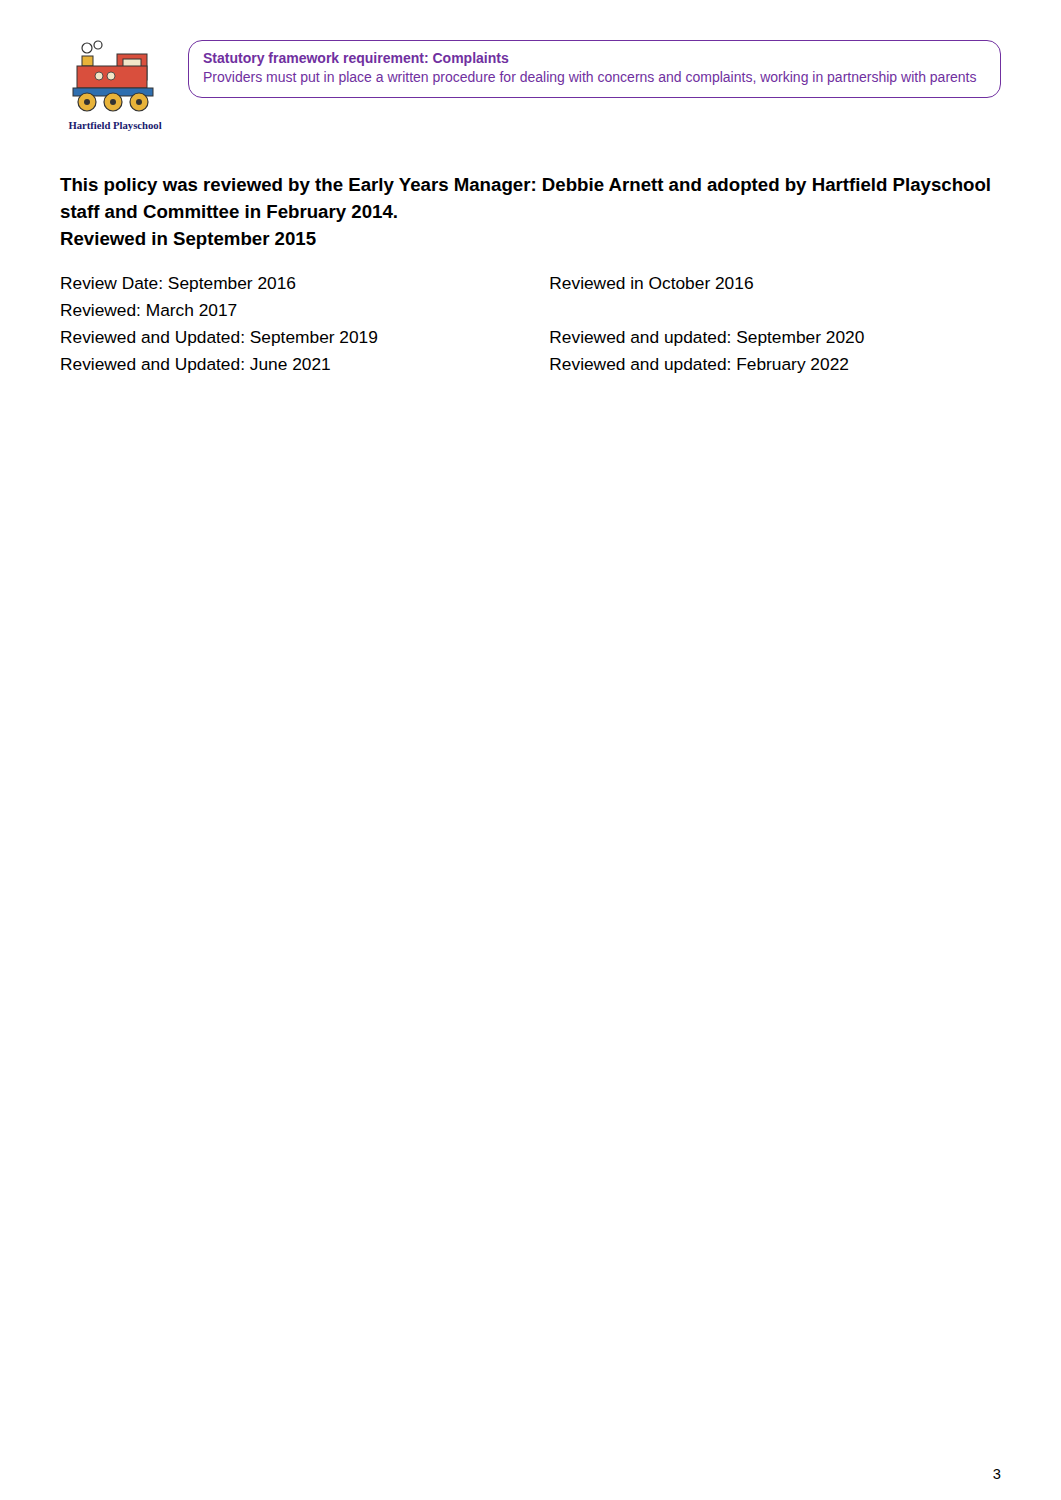Hartfield Playschool
Statutory framework requirement: Complaints
Providers must put in place a written procedure for dealing with concerns and complaints, working in partnership with parents
This policy was reviewed by the Early Years Manager: Debbie Arnett and adopted by Hartfield Playschool staff and Committee in February 2014.
Reviewed in September 2015
Review Date: September 2016
Reviewed in October 2016
Reviewed: March 2017
Reviewed and Updated: September 2019
Reviewed and updated: September 2020
Reviewed and Updated: June 2021
Reviewed and updated: February 2022
3